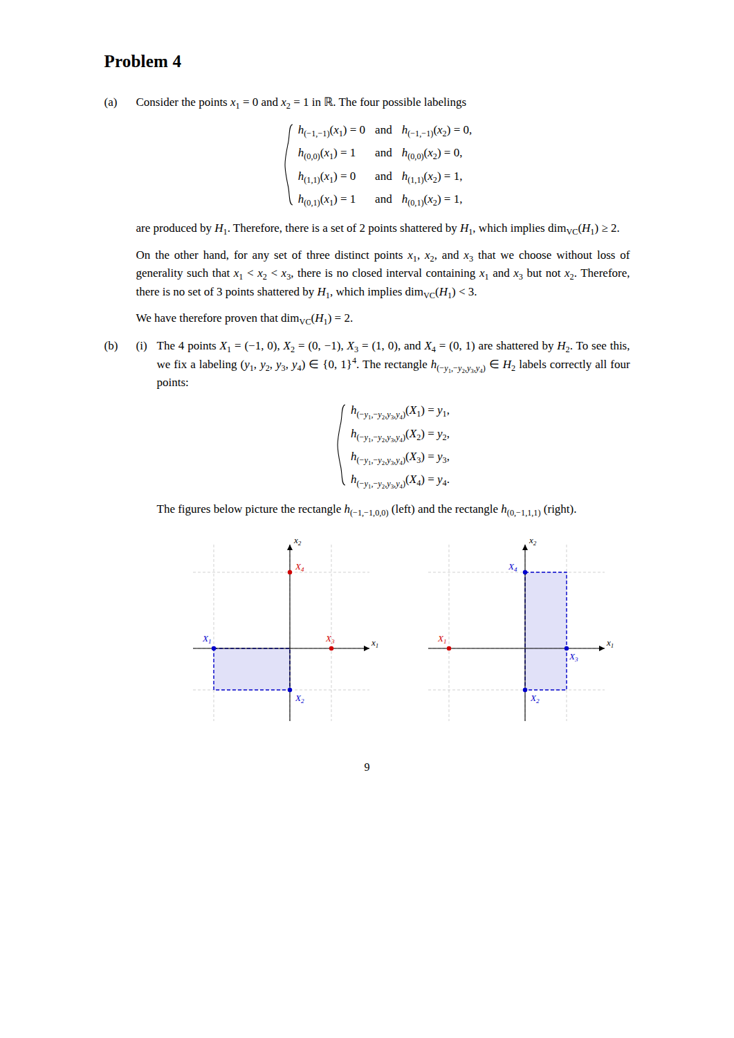Problem 4
(a)
Consider the points x1 = 0 and x2 = 1 in ℝ. The four possible labelings
h(−1,−1)(x1) = 0 and h(−1,−1)(x2) = 0, h(0,0)(x1) = 1 and h(0,0)(x2) = 0, h(1,1)(x1) = 0 and h(1,1)(x2) = 1, h(0,1)(x1) = 1 and h(0,1)(x2) = 1,
are produced by H1. Therefore, there is a set of 2 points shattered by H1, which implies dimVC(H1) ≥ 2.
On the other hand, for any set of three distinct points x1, x2, and x3 that we choose without loss of generality such that x1 < x2 < x3, there is no closed interval containing x1 and x3 but not x2. Therefore, there is no set of 3 points shattered by H1, which implies dimVC(H1) < 3.
We have therefore proven that dimVC(H1) = 2.
(b)
(i)
The 4 points X1 = (−1, 0), X2 = (0, −1), X3 = (1, 0), and X4 = (0, 1) are shattered by H2. To see this, we fix a labeling (y1, y2, y3, y4) ∈ {0, 1}4. The rectangle h(−y1,−y2,y3,y4) ∈ H2 labels correctly all four points:
h(−y1,−y2,y3,y4)(X1) = y1, h(−y1,−y2,y3,y4)(X2) = y2, h(−y1,−y2,y3,y4)(X3) = y3, h(−y1,−y2,y3,y4)(X4) = y4.
The figures below picture the rectangle h(−1,−1,0,0) (left) and the rectangle h(0,−1,1,1) (right).
x2 x1 X1 X2 X3 X4 x2 x1 X1 X2 X3 X4
9